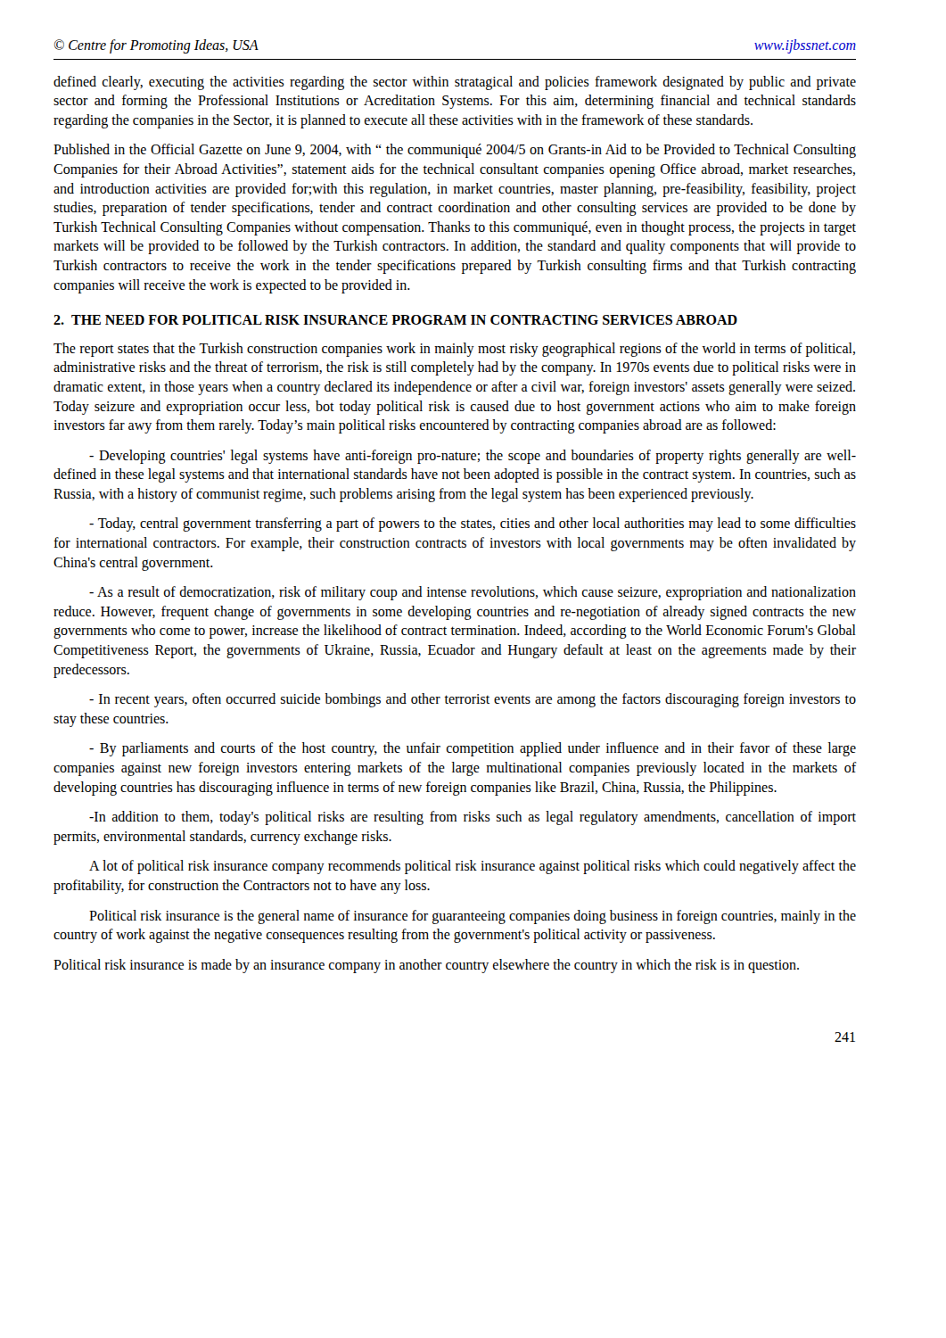© Centre for Promoting Ideas, USA www.ijbssnet.com
defined clearly, executing the activities regarding the sector within stratagical and policies framework designated by public and private sector and forming the Professional Institutions or Acreditation Systems. For this aim, determining financial and technical standards regarding the companies in the Sector, it is planned to execute all these activities with in the framework of these standards.
Published in the Official Gazette on June 9, 2004, with “ the communiqué 2004/5 on Grants-in Aid to be Provided to Technical Consulting Companies for their Abroad Activities”, statement aids for the technical consultant companies opening Office abroad, market researches, and introduction activities are provided for;with this regulation, in market countries, master planning, pre-feasibility, feasibility, project studies, preparation of tender specifications, tender and contract coordination and other consulting services are provided to be done by Turkish Technical Consulting Companies without compensation. Thanks to this communiqué, even in thought process, the projects in target markets will be provided to be followed by the Turkish contractors. In addition, the standard and quality components that will provide to Turkish contractors to receive the work in the tender specifications prepared by Turkish consulting firms and that Turkish contracting companies will receive the work is expected to be provided in.
2. THE NEED FOR POLITICAL RISK INSURANCE PROGRAM IN CONTRACTING SERVICES ABROAD
The report states that the Turkish construction companies work in mainly most risky geographical regions of the world in terms of political, administrative risks and the threat of terrorism, the risk is still completely had by the company. In 1970s events due to political risks were in dramatic extent, in those years when a country declared its independence or after a civil war, foreign investors' assets generally were seized. Today seizure and expropriation occur less, bot today political risk is caused due to host government actions who aim to make foreign investors far awy from them rarely. Today’s main political risks encountered by contracting companies abroad are as followed:
- Developing countries' legal systems have anti-foreign pro-nature; the scope and boundaries of property rights generally are well-defined in these legal systems and that international standards have not been adopted is possible in the contract system. In countries, such as Russia, with a history of communist regime, such problems arising from the legal system has been experienced previously.
- Today, central government transferring a part of powers to the states, cities and other local authorities may lead to some difficulties for international contractors. For example, their construction contracts of investors with local governments may be often invalidated by China's central government.
- As a result of democratization, risk of military coup and intense revolutions, which cause seizure, expropriation and nationalization reduce. However, frequent change of governments in some developing countries and re-negotiation of already signed contracts the new governments who come to power, increase the likelihood of contract termination. Indeed, according to the World Economic Forum's Global Competitiveness Report, the governments of Ukraine, Russia, Ecuador and Hungary default at least on the agreements made by their predecessors.
- In recent years, often occurred suicide bombings and other terrorist events are among the factors discouraging foreign investors to stay these countries.
- By parliaments and courts of the host country, the unfair competition applied under influence and in their favor of these large companies against new foreign investors entering markets of the large multinational companies previously located in the markets of developing countries has discouraging influence in terms of new foreign companies like Brazil, China, Russia, the Philippines.
-In addition to them, today's political risks are resulting from risks such as legal regulatory amendments, cancellation of import permits, environmental standards, currency exchange risks.
A lot of political risk insurance company recommends political risk insurance against political risks which could negatively affect the profitability, for construction the Contractors not to have any loss.
Political risk insurance is the general name of insurance for guaranteeing companies doing business in foreign countries, mainly in the country of work against the negative consequences resulting from the government's political activity or passiveness.
Political risk insurance is made by an insurance company in another country elsewhere the country in which the risk is in question.
241